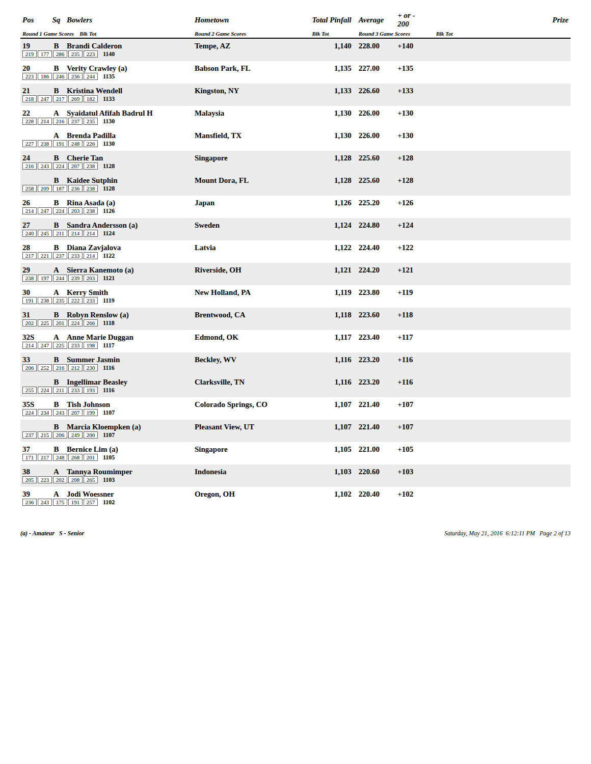| Pos | Sq | Bowlers | Hometown | Total Pinfall | Average | + or - 200 | | Prize |
| --- | --- | --- | --- | --- | --- | --- | --- | --- |
| Round 1 Game Scores Blk Tot | Round 2 Game Scores | Blk Tot | Round 3 Game Scores | Blk Tot | |
| 19 | B | Brandi Calderon | Tempe, AZ | 1,140 | 228.00 | +140 | | |
| 219 177 286 235 223 1140 | |
| 20 | B | Verity Crawley (a) | Babson Park, FL | 1,135 | 227.00 | +135 | | |
| 223 186 246 236 244 1135 | |
| 21 | B | Kristina Wendell | Kingston, NY | 1,133 | 226.60 | +133 | | |
| 218 247 217 269 182 1133 | |
| 22 | A | Syaidatul Afifah Badrul H | Malaysia | 1,130 | 226.00 | +130 | | |
| 228 214 216 237 235 1130 | |
| | A | Brenda Padilla | Mansfield, TX | 1,130 | 226.00 | +130 | | |
| 227 238 191 248 226 1130 | |
| 24 | B | Cherie Tan | Singapore | 1,128 | 225.60 | +128 | | |
| 216 243 224 207 238 1128 | |
| | B | Kaidee Sutphin | Mount Dora, FL | 1,128 | 225.60 | +128 | | |
| 258 209 187 236 238 1128 | |
| 26 | B | Rina Asada (a) | Japan | 1,126 | 225.20 | +126 | | |
| 214 247 224 203 238 1126 | |
| 27 | B | Sandra Andersson (a) | Sweden | 1,124 | 224.80 | +124 | | |
| 240 245 211 214 214 1124 | |
| 28 | B | Diana Zavjalova | Latvia | 1,122 | 224.40 | +122 | | |
| 217 221 237 233 214 1122 | |
| 29 | A | Sierra Kanemoto (a) | Riverside, OH | 1,121 | 224.20 | +121 | | |
| 238 197 244 239 203 1121 | |
| 30 | A | Kerry Smith | New Holland, PA | 1,119 | 223.80 | +119 | | |
| 191 238 235 222 233 1119 | |
| 31 | B | Robyn Renslow (a) | Brentwood, CA | 1,118 | 223.60 | +118 | | |
| 202 225 201 224 266 1118 | |
| 32S | A | Anne Marie Duggan | Edmond, OK | 1,117 | 223.40 | +117 | | |
| 214 247 225 233 198 1117 | |
| 33 | B | Summer Jasmin | Beckley, WV | 1,116 | 223.20 | +116 | | |
| 206 252 216 212 230 1116 | |
| | B | Ingellimar Beasley | Clarksville, TN | 1,116 | 223.20 | +116 | | |
| 255 224 211 233 193 1116 | |
| 35S | B | Tish Johnson | Colorado Springs, CO | 1,107 | 221.40 | +107 | | |
| 224 234 243 207 199 1107 | |
| | B | Marcia Kloempken (a) | Pleasant View, UT | 1,107 | 221.40 | +107 | | |
| 237 215 206 249 200 1107 | |
| 37 | B | Bernice Lim (a) | Singapore | 1,105 | 221.00 | +105 | | |
| 171 217 248 268 201 1105 | |
| 38 | A | Tannya Roumimper | Indonesia | 1,103 | 220.60 | +103 | | |
| 205 223 202 208 265 1103 | |
| 39 | A | Jodi Woessner | Oregon, OH | 1,102 | 220.40 | +102 | | |
| 236 243 175 191 257 1102 | |
(a) - Amateur S - Senior
Saturday, May 21, 2016 6:12:11 PM Page 2 of 13